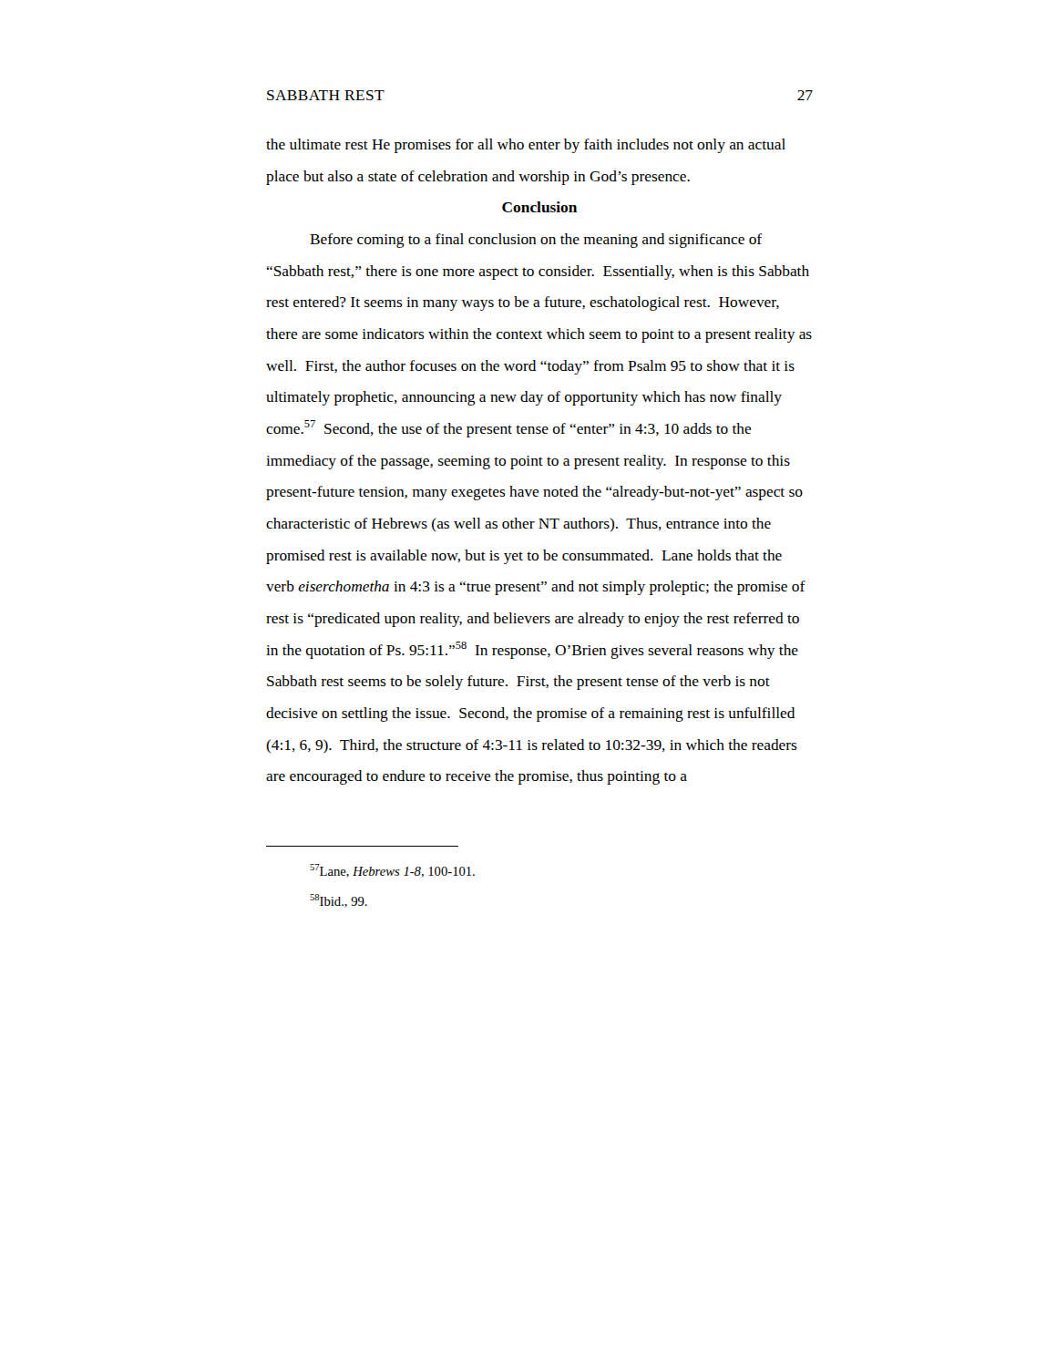SABBATH REST 27
the ultimate rest He promises for all who enter by faith includes not only an actual place but also a state of celebration and worship in God’s presence.
Conclusion
Before coming to a final conclusion on the meaning and significance of “Sabbath rest,” there is one more aspect to consider. Essentially, when is this Sabbath rest entered? It seems in many ways to be a future, eschatological rest. However, there are some indicators within the context which seem to point to a present reality as well. First, the author focuses on the word “today” from Psalm 95 to show that it is ultimately prophetic, announcing a new day of opportunity which has now finally come.57 Second, the use of the present tense of “enter” in 4:3, 10 adds to the immediacy of the passage, seeming to point to a present reality. In response to this present-future tension, many exegetes have noted the “already-but-not-yet” aspect so characteristic of Hebrews (as well as other NT authors). Thus, entrance into the promised rest is available now, but is yet to be consummated. Lane holds that the verb eiserchometha in 4:3 is a “true present” and not simply proleptic; the promise of rest is “predicated upon reality, and believers are already to enjoy the rest referred to in the quotation of Ps. 95:11.”58 In response, O’Brien gives several reasons why the Sabbath rest seems to be solely future. First, the present tense of the verb is not decisive on settling the issue. Second, the promise of a remaining rest is unfulfilled (4:1, 6, 9). Third, the structure of 4:3-11 is related to 10:32-39, in which the readers are encouraged to endure to receive the promise, thus pointing to a
57Lane, Hebrews 1-8, 100-101.
58Ibid., 99.